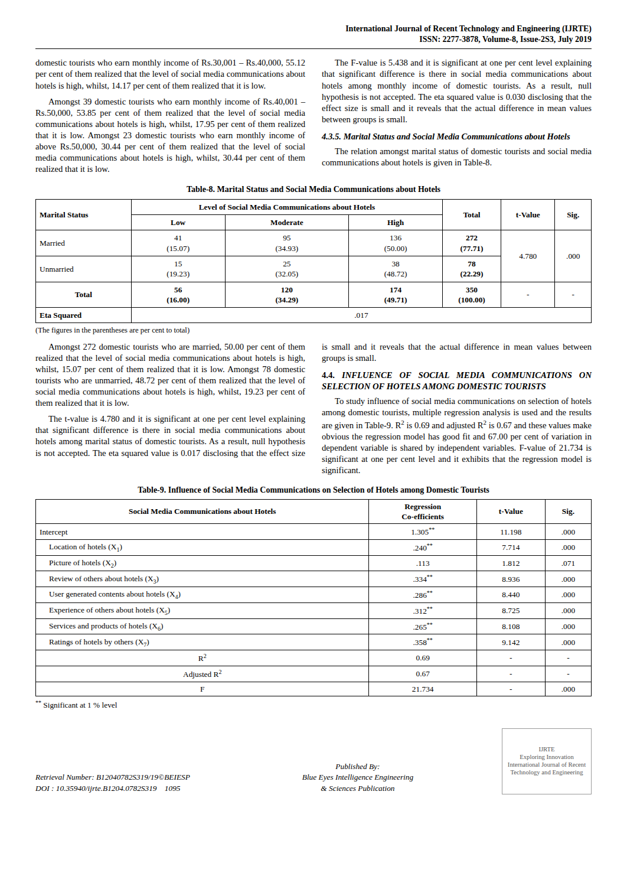International Journal of Recent Technology and Engineering (IJRTE)
ISSN: 2277-3878, Volume-8, Issue-2S3, July 2019
domestic tourists who earn monthly income of Rs.30,001 – Rs.40,000, 55.12 per cent of them realized that the level of social media communications about hotels is high, whilst, 14.17 per cent of them realized that it is low.
Amongst 39 domestic tourists who earn monthly income of Rs.40,001 – Rs.50,000, 53.85 per cent of them realized that the level of social media communications about hotels is high, whilst, 17.95 per cent of them realized that it is low. Amongst 23 domestic tourists who earn monthly income of above Rs.50,000, 30.44 per cent of them realized that the level of social media communications about hotels is high, whilst, 30.44 per cent of them realized that it is low.
The F-value is 5.438 and it is significant at one per cent level explaining that significant difference is there in social media communications about hotels among monthly income of domestic tourists. As a result, null hypothesis is not accepted. The eta squared value is 0.030 disclosing that the effect size is small and it reveals that the actual difference in mean values between groups is small.
4.3.5. Marital Status and Social Media Communications about Hotels
The relation amongst marital status of domestic tourists and social media communications about hotels is given in Table-8.
Table-8. Marital Status and Social Media Communications about Hotels
| Marital Status | Level of Social Media Communications about Hotels | Total | t-Value | Sig. |
| --- | --- | --- | --- | --- |
| Low | Moderate | High |
| Married | 41 (15.07) | 95 (34.93) | 136 (50.00) | 272 (77.71) | 4.780 | .000 |
| Unmarried | 15 (19.23) | 25 (32.05) | 38 (48.72) | 78 (22.29) |
| Total | 56 (16.00) | 120 (34.29) | 174 (49.71) | 350 (100.00) | - | - |
| Eta Squared | .017 |
(The figures in the parentheses are per cent to total)
Amongst 272 domestic tourists who are married, 50.00 per cent of them realized that the level of social media communications about hotels is high, whilst, 15.07 per cent of them realized that it is low. Amongst 78 domestic tourists who are unmarried, 48.72 per cent of them realized that the level of social media communications about hotels is high, whilst, 19.23 per cent of them realized that it is low.
The t-value is 4.780 and it is significant at one per cent level explaining that significant difference is there in social media communications about hotels among marital status of domestic tourists. As a result, null hypothesis is not accepted. The eta squared value is 0.017 disclosing that the effect size is small and it reveals that the actual difference in mean values between groups is small.
4.4. INFLUENCE OF SOCIAL MEDIA COMMUNICATIONS ON SELECTION OF HOTELS AMONG DOMESTIC TOURISTS
To study influence of social media communications on selection of hotels among domestic tourists, multiple regression analysis is used and the results are given in Table-9. R2 is 0.69 and adjusted R2 is 0.67 and these values make obvious the regression model has good fit and 67.00 per cent of variation in dependent variable is shared by independent variables. F-value of 21.734 is significant at one per cent level and it exhibits that the regression model is significant.
Table-9. Influence of Social Media Communications on Selection of Hotels among Domestic Tourists
| Social Media Communications about Hotels | Regression Co-efficients | t-Value | Sig. |
| --- | --- | --- | --- |
| Intercept | 1.305 ** | 11.198 | .000 |
| Location of hotels (X 1 ) | .240 ** | 7.714 | .000 |
| Picture of hotels (X 2 ) | .113 | 1.812 | .071 |
| Review of others about hotels (X 3 ) | .334 ** | 8.936 | .000 |
| User generated contents about hotels (X 4 ) | .286 ** | 8.440 | .000 |
| Experience of others about hotels (X 5 ) | .312 ** | 8.725 | .000 |
| Services and products of hotels (X 6 ) | .265 ** | 8.108 | .000 |
| Ratings of hotels by others (X 7 ) | .358 ** | 9.142 | .000 |
| R 2 | 0.69 | - | - |
| Adjusted R 2 | 0.67 | - | - |
| F | 21.734 | - | .000 |
** Significant at 1 % level
Retrieval Number: B12040782S319/19©BEIESP
DOI : 10.35940/ijrte.B1204.0782S319 1095
Published By:
Blue Eyes Intelligence Engineering
& Sciences Publication
IJRTE
Exploring Innovation
International Journal of Recent Technology and Engineering